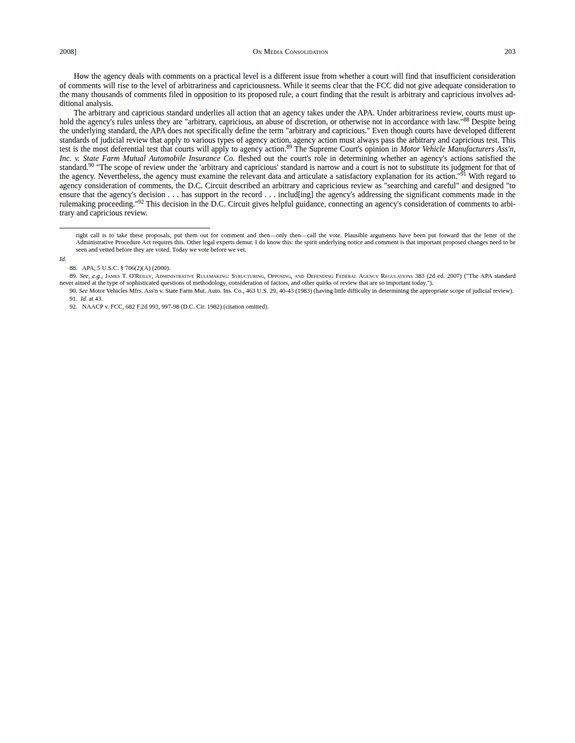2008] On Media Consolidation 203
How the agency deals with comments on a practical level is a different issue from whether a court will find that insufficient consideration of comments will rise to the level of arbitrariness and capriciousness. While it seems clear that the FCC did not give adequate consideration to the many thousands of comments filed in opposition to its proposed rule, a court finding that the result is arbitrary and capricious involves additional analysis.
The arbitrary and capricious standard underlies all action that an agency takes under the APA. Under arbitrariness review, courts must uphold the agency's rules unless they are "arbitrary, capricious, an abuse of discretion, or otherwise not in accordance with law."88 Despite being the underlying standard, the APA does not specifically define the term "arbitrary and capricious." Even though courts have developed different standards of judicial review that apply to various types of agency action, agency action must always pass the arbitrary and capricious test. This test is the most deferential test that courts will apply to agency action.89 The Supreme Court's opinion in Motor Vehicle Manufacturers Ass'n, Inc. v. State Farm Mutual Automobile Insurance Co. fleshed out the court's role in determining whether an agency's actions satisfied the standard.90 "The scope of review under the 'arbitrary and capricious' standard is narrow and a court is not to substitute its judgment for that of the agency. Nevertheless, the agency must examine the relevant data and articulate a satisfactory explanation for its action."91 With regard to agency consideration of comments, the D.C. Circuit described an arbitrary and capricious review as "searching and careful" and designed "to ensure that the agency's decision . . . has support in the record . . . includ[ing] the agency's addressing the significant comments made in the rulemaking proceeding."92 This decision in the D.C. Circuit gives helpful guidance, connecting an agency's consideration of comments to arbitrary and capricious review.
right call is to take these proposals, put them out for comment and then—only then—call the vote. Plausible arguments have been put forward that the letter of the Administrative Procedure Act requires this. Other legal experts demur. I do know this: the spirit underlying notice and comment is that important proposed changes need to be seen and vetted before they are voted. Today we vote before we vet.
Id.
88. APA, 5 U.S.C. § 706(2)(A) (2000).
89. See, e.g., James T. O'Reilly, Administrative Rulemaking: Structuring, Opposing, and Defending Federal Agency Regulations 383 (2d ed. 2007) ("The APA standard never aimed at the type of sophisticated questions of methodology, consideration of factors, and other quirks of review that are so important today.").
90. See Motor Vehicles Mfrs. Ass'n v. State Farm Mut. Auto. Ins. Co., 463 U.S. 29, 40-43 (1983) (having little difficulty in determining the appropriate scope of judicial review).
91. Id. at 43.
92. NAACP v. FCC, 682 F.2d 993, 997-98 (D.C. Cir. 1982) (citation omitted).